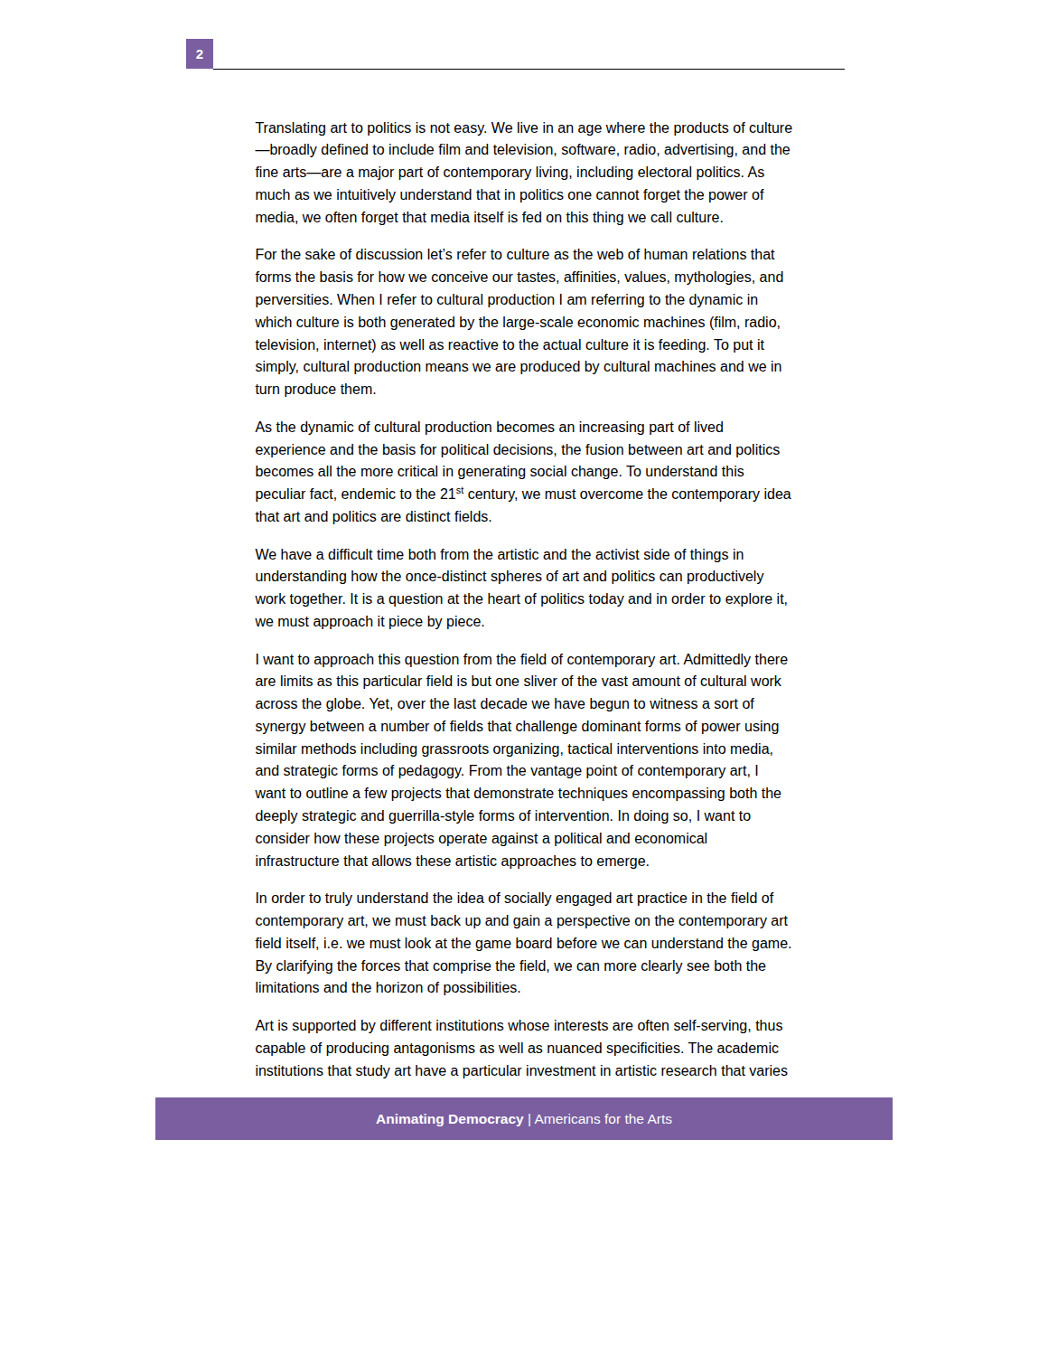2
Translating art to politics is not easy. We live in an age where the products of culture—broadly defined to include film and television, software, radio, advertising, and the fine arts—are a major part of contemporary living, including electoral politics. As much as we intuitively understand that in politics one cannot forget the power of media, we often forget that media itself is fed on this thing we call culture.
For the sake of discussion let’s refer to culture as the web of human relations that forms the basis for how we conceive our tastes, affinities, values, mythologies, and perversities. When I refer to cultural production I am referring to the dynamic in which culture is both generated by the large-scale economic machines (film, radio, television, internet) as well as reactive to the actual culture it is feeding. To put it simply, cultural production means we are produced by cultural machines and we in turn produce them.
As the dynamic of cultural production becomes an increasing part of lived experience and the basis for political decisions, the fusion between art and politics becomes all the more critical in generating social change. To understand this peculiar fact, endemic to the 21st century, we must overcome the contemporary idea that art and politics are distinct fields.
We have a difficult time both from the artistic and the activist side of things in understanding how the once-distinct spheres of art and politics can productively work together. It is a question at the heart of politics today and in order to explore it, we must approach it piece by piece.
I want to approach this question from the field of contemporary art. Admittedly there are limits as this particular field is but one sliver of the vast amount of cultural work across the globe. Yet, over the last decade we have begun to witness a sort of synergy between a number of fields that challenge dominant forms of power using similar methods including grassroots organizing, tactical interventions into media, and strategic forms of pedagogy. From the vantage point of contemporary art, I want to outline a few projects that demonstrate techniques encompassing both the deeply strategic and guerrilla-style forms of intervention. In doing so, I want to consider how these projects operate against a political and economical infrastructure that allows these artistic approaches to emerge.
In order to truly understand the idea of socially engaged art practice in the field of contemporary art, we must back up and gain a perspective on the contemporary art field itself, i.e. we must look at the game board before we can understand the game. By clarifying the forces that comprise the field, we can more clearly see both the limitations and the horizon of possibilities.
Art is supported by different institutions whose interests are often self-serving, thus capable of producing antagonisms as well as nuanced specificities. The academic institutions that study art have a particular investment in artistic research that varies
Animating Democracy | Americans for the Arts